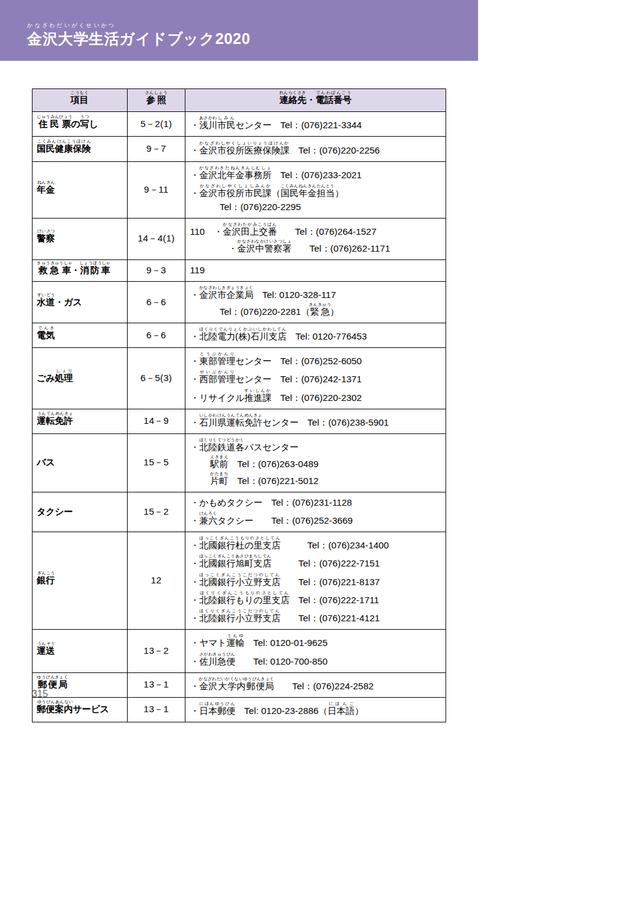かなざわだいがくせいかつ
金沢大学生活ガイドブック2020
| 項目 | 参照 | 連絡先 ・ 電話番号 |
| --- | --- | --- |
| 住民票 の 写 し | 5－2(1) | ・ 浅川 市民 センター Tel：(076)221-3344 |
| 国民健康保険 | 9－7 | ・ 金沢市役所医療保険課 Tel：(076)220-2256 |
| 年金 | 9－11 | ・ 金沢北年金事務所 Tel：(076)233-2021 ・ 金沢市役所市民課 （ 国民年金担当 ） Tel：(076)220-2295 |
| 警察 | 14－4(1) | 110 ・ 金沢田上交番 Tel：(076)264-1527 ・ 金沢中警察署 Tel：(076)262-1171 |
| 救急車 ・ 消防車 | 9－3 | 119 |
| 水道 ・ガス | 6－6 | ・ 金沢市企業局 Tel: 0120-328-117 Tel：(076)220-2281（ 緊急 ） |
| 電気 | 6－6 | ・ 北陸電力(株)石川支店 Tel: 0120-776453 |
| ごみ 処理 | 6－5(3) | ・ 東部管理 センター Tel：(076)252-6050 ・ 西部管理 センター Tel：(076)242-1371 ・リサイクル 推進課 Tel：(076)220-2302 |
| 運転免許 | 14－9 | ・ 石川県運転免許 センター Tel：(076)238-5901 |
| バス | 15－5 | ・ 北陸鉄道 各 バスセンター 駅前 Tel：(076)263-0489 片町 Tel：(076)221-5012 |
| タクシー | 15－2 | ・かもめタクシー Tel：(076)231-1128 ・ 兼六 タクシー Tel：(076)252-3669 |
| 銀行 | 12 | ・ 北國銀行杜の里支店 Tel：(076)234-1400 ・ 北國銀行旭町支店 Tel：(076)222-7151 ・ 北國銀行小立野支店 Tel：(076)221-8137 ・ 北陸銀行もりの里支店 Tel：(076)222-1711 ・ 北陸銀行小立野支店 Tel：(076)221-4121 |
| 運送 | 13－2 | ・ヤマト 運輸 Tel: 0120-01-9625 ・ 佐川急便 Tel: 0120-700-850 |
| 郵便局 | 13－1 | ・ 金沢大学内郵便局 Tel：(076)224-2582 |
| 郵便案内 サービス | 13－1 | ・ 日本郵便 Tel: 0120-23-2886（ 日本語 ） |
315